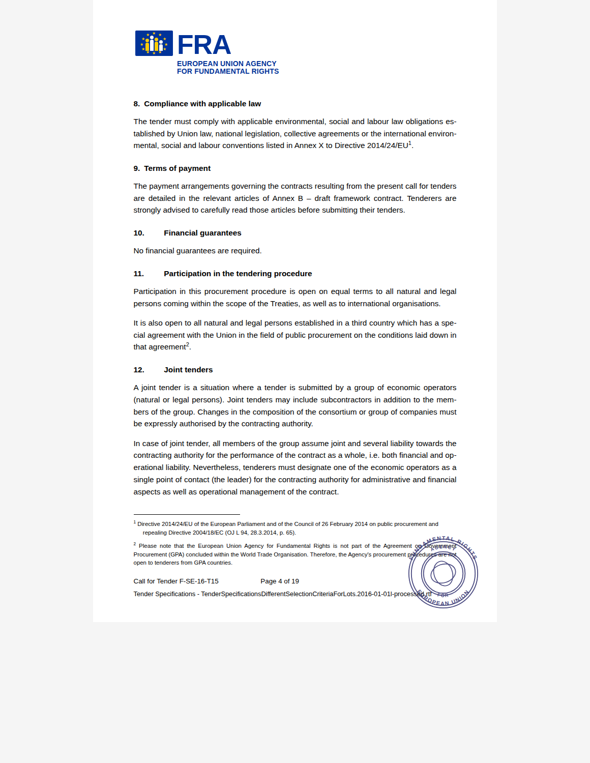★
★
★
★
★
★
★
★
★
★
★
★
FRA EUROPEAN UNION AGENCY FOR FUNDAMENTAL RIGHTS
8. Compliance with applicable law
The tender must comply with applicable environmental, social and labour law obligations established by Union law, national legislation, collective agreements or the international environmental, social and labour conventions listed in Annex X to Directive 2014/24/EU1.
9. Terms of payment
The payment arrangements governing the contracts resulting from the present call for tenders are detailed in the relevant articles of Annex B – draft framework contract. Tenderers are strongly advised to carefully read those articles before submitting their tenders.
10. Financial guarantees
No financial guarantees are required.
11. Participation in the tendering procedure
Participation in this procurement procedure is open on equal terms to all natural and legal persons coming within the scope of the Treaties, as well as to international organisations.
It is also open to all natural and legal persons established in a third country which has a special agreement with the Union in the field of public procurement on the conditions laid down in that agreement2.
12. Joint tenders
A joint tender is a situation where a tender is submitted by a group of economic operators (natural or legal persons). Joint tenders may include subcontractors in addition to the members of the group. Changes in the composition of the consortium or group of companies must be expressly authorised by the contracting authority.
In case of joint tender, all members of the group assume joint and several liability towards the contracting authority for the performance of the contract as a whole, i.e. both financial and operational liability. Nevertheless, tenderers must designate one of the economic operators as a single point of contact (the leader) for the contracting authority for administrative and financial aspects as well as operational management of the contract.
1 Directive 2014/24/EU of the European Parliament and of the Council of 26 February 2014 on public procurement and repealing Directive 2004/18/EC (OJ L 94, 28.3.2014, p. 65).
2 Please note that the European Union Agency for Fundamental Rights is not part of the Agreement on Government Procurement (GPA) concluded within the World Trade Organisation. Therefore, the Agency's procurement procedures are not open to tenderers from GPA countries.
Call for Tender F-SE-16-T15 Page 4 of 19
Tender Specifications - TenderSpecificationsDifferentSelectionCriteriaForLots.2016-01-01l-processed.rtf
FUNDAMENTAL RIGHTS EUROPEAN UNION AGENCY FOR